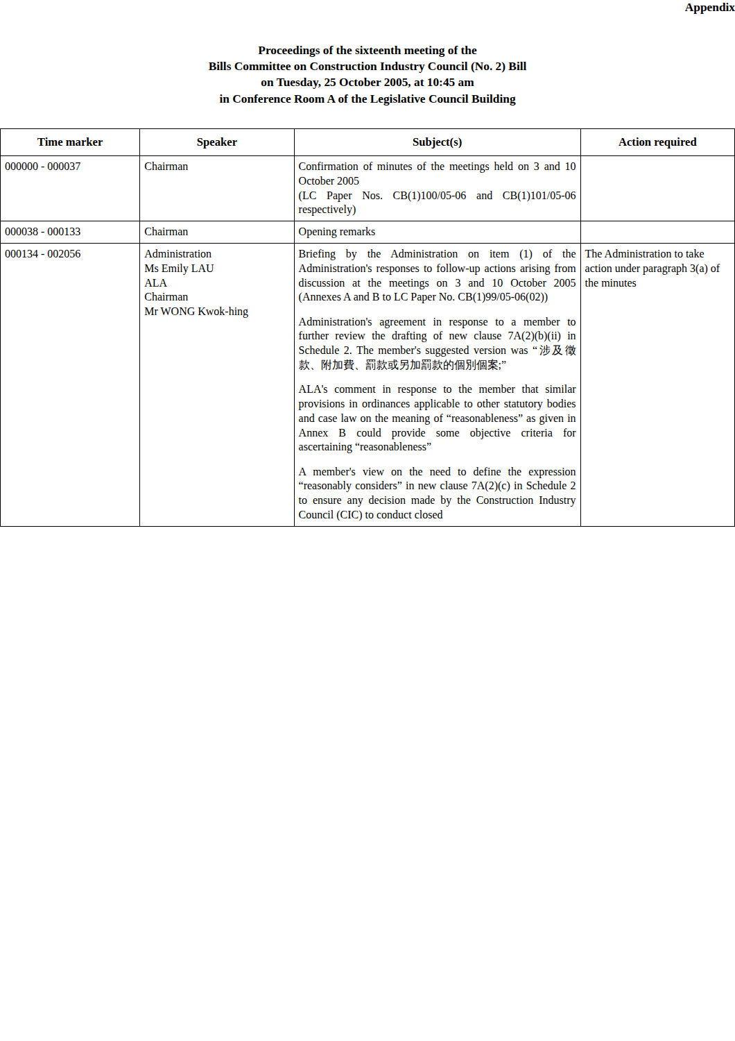Appendix
Proceedings of the sixteenth meeting of the
Bills Committee on Construction Industry Council (No. 2) Bill
on Tuesday, 25 October 2005, at 10:45 am
in Conference Room A of the Legislative Council Building
| Time marker | Speaker | Subject(s) | Action required |
| --- | --- | --- | --- |
| 000000 - 000037 | Chairman | Confirmation of minutes of the meetings held on 3 and 10 October 2005 (LC Paper Nos. CB(1)100/05-06 and CB(1)101/05-06 respectively) | |
| 000038 - 000133 | Chairman | Opening remarks | |
| 000134 - 002056 | Administration Ms Emily LAU ALA Chairman Mr WONG Kwok-hing | Briefing by the Administration on item (1) of the Administration's responses to follow-up actions arising from discussion at the meetings on 3 and 10 October 2005 (Annexes A and B to LC Paper No. CB(1)99/05-06(02)) Administration's agreement in response to a member to further review the drafting of new clause 7A(2)(b)(ii) in Schedule 2. The member's suggested version was “ 涉及徵款、附加費、罰款或另加罰款的個別個案 ;” ALA's comment in response to the member that similar provisions in ordinances applicable to other statutory bodies and case law on the meaning of “reasonableness” as given in Annex B could provide some objective criteria for ascertaining “reasonableness” A member's view on the need to define the expression “reasonably considers” in new clause 7A(2)(c) in Schedule 2 to ensure any decision made by the Construction Industry Council (CIC) to conduct closed | The Administration to take action under paragraph 3(a) of the minutes |